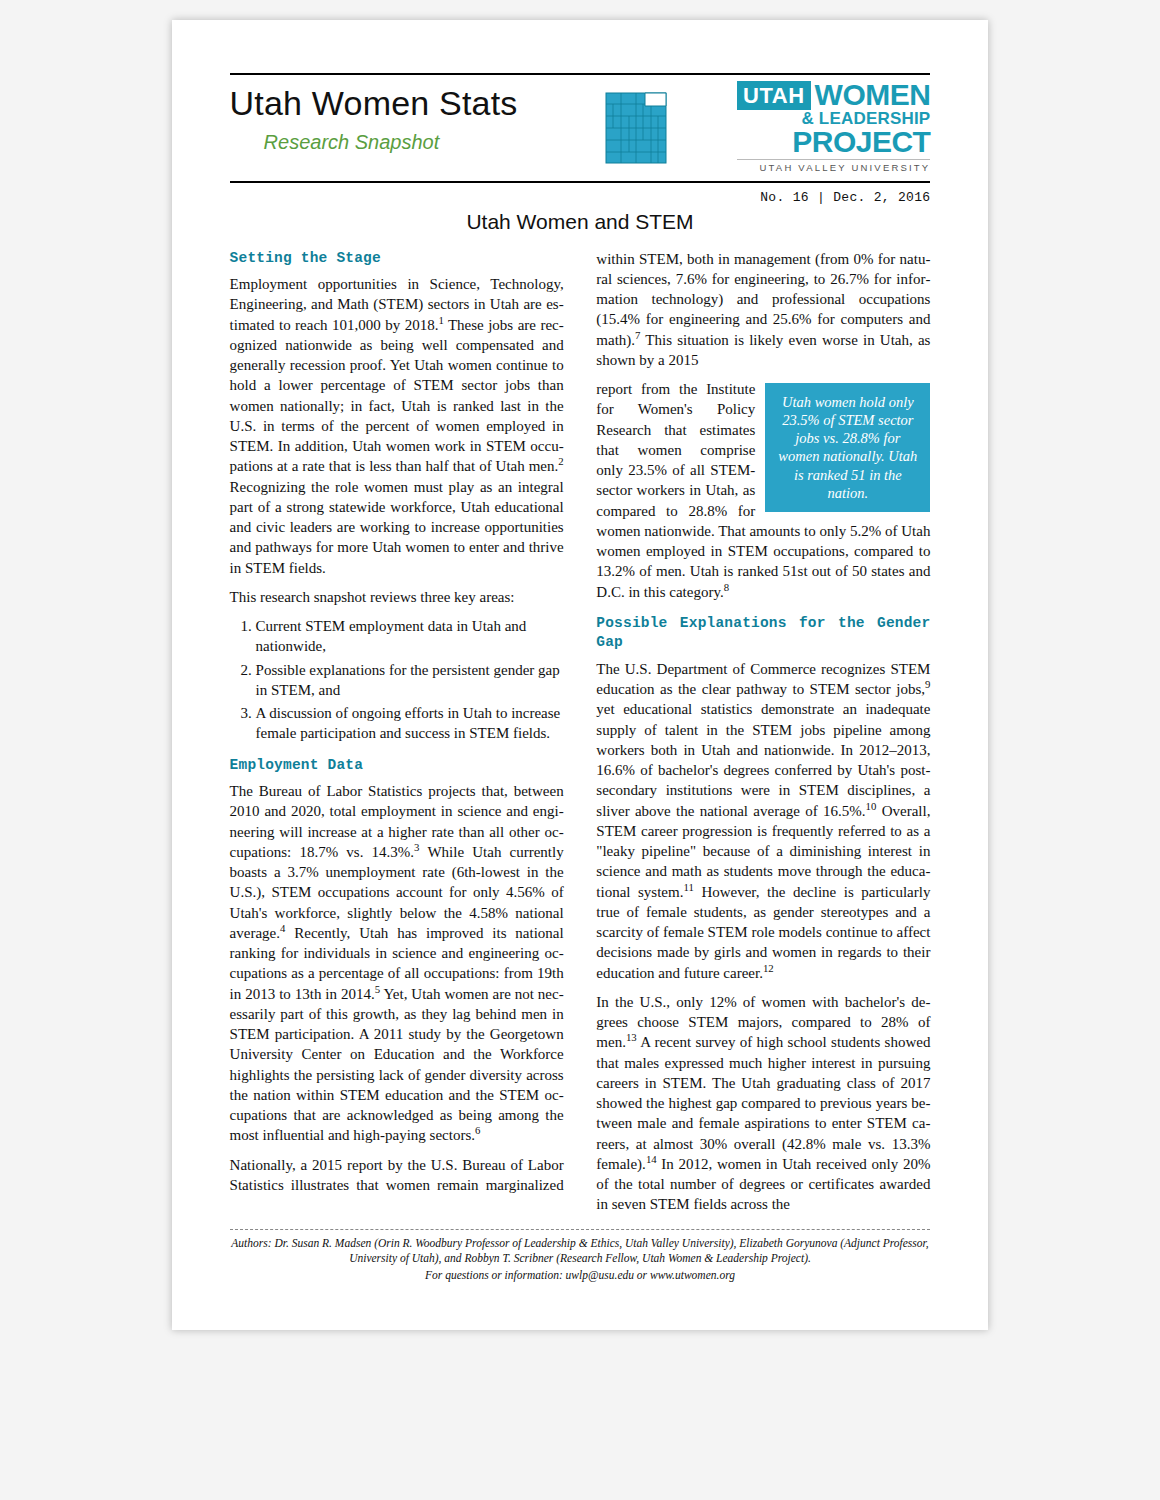Utah Women Stats
Research Snapshot
UTAH WOMEN
& LEADERSHIP
PROJECT
UTAH VALLEY UNIVERSITY
No. 16 | Dec. 2, 2016
Utah Women and STEM
Setting the Stage
Employment opportunities in Science, Technology, Engineering, and Math (STEM) sectors in Utah are estimated to reach 101,000 by 2018.1 These jobs are recognized nationwide as being well compensated and generally recession proof. Yet Utah women continue to hold a lower percentage of STEM sector jobs than women nationally; in fact, Utah is ranked last in the U.S. in terms of the percent of women employed in STEM. In addition, Utah women work in STEM occupations at a rate that is less than half that of Utah men.2 Recognizing the role women must play as an integral part of a strong statewide workforce, Utah educational and civic leaders are working to increase opportunities and pathways for more Utah women to enter and thrive in STEM fields.
This research snapshot reviews three key areas:
Current STEM employment data in Utah and nationwide,
Possible explanations for the persistent gender gap in STEM, and
A discussion of ongoing efforts in Utah to increase female participation and success in STEM fields.
Employment Data
The Bureau of Labor Statistics projects that, between 2010 and 2020, total employment in science and engineering will increase at a higher rate than all other occupations: 18.7% vs. 14.3%.3 While Utah currently boasts a 3.7% unemployment rate (6th-lowest in the U.S.), STEM occupations account for only 4.56% of Utah's workforce, slightly below the 4.58% national average.4 Recently, Utah has improved its national ranking for individuals in science and engineering occupations as a percentage of all occupations: from 19th in 2013 to 13th in 2014.5 Yet, Utah women are not necessarily part of this growth, as they lag behind men in STEM participation. A 2011 study by the Georgetown University Center on Education and the Workforce highlights the persisting lack of gender diversity across the nation within STEM education and the STEM occupations that are acknowledged as being among the most influential and high-paying sectors.6
Nationally, a 2015 report by the U.S. Bureau of Labor Statistics illustrates that women remain marginalized within STEM, both in management (from 0% for natural sciences, 7.6% for engineering, to 26.7% for information technology) and professional occupations (15.4% for engineering and 25.6% for computers and math).7 This situation is likely even worse in Utah, as shown by a 2015
Utah women hold only 23.5% of STEM sector jobs vs. 28.8% for women nationally. Utah is ranked 51 in the nation.
report from the Institute for Women's Policy Research that estimates that women comprise only 23.5% of all STEM-sector workers in Utah, as compared to 28.8% for women nationwide. That amounts to only 5.2% of Utah women employed in STEM occupations, compared to 13.2% of men. Utah is ranked 51st out of 50 states and D.C. in this category.8
Possible Explanations for the Gender Gap
The U.S. Department of Commerce recognizes STEM education as the clear pathway to STEM sector jobs,9 yet educational statistics demonstrate an inadequate supply of talent in the STEM jobs pipeline among workers both in Utah and nationwide. In 2012–2013, 16.6% of bachelor's degrees conferred by Utah's postsecondary institutions were in STEM disciplines, a sliver above the national average of 16.5%.10 Overall, STEM career progression is frequently referred to as a "leaky pipeline" because of a diminishing interest in science and math as students move through the educational system.11 However, the decline is particularly true of female students, as gender stereotypes and a scarcity of female STEM role models continue to affect decisions made by girls and women in regards to their education and future career.12
In the U.S., only 12% of women with bachelor's degrees choose STEM majors, compared to 28% of men.13 A recent survey of high school students showed that males expressed much higher interest in pursuing careers in STEM. The Utah graduating class of 2017 showed the highest gap compared to previous years between male and female aspirations to enter STEM careers, at almost 30% overall (42.8% male vs. 13.3% female).14 In 2012, women in Utah received only 20% of the total number of degrees or certificates awarded in seven STEM fields across the
Authors: Dr. Susan R. Madsen (Orin R. Woodbury Professor of Leadership & Ethics, Utah Valley University), Elizabeth Goryunova (Adjunct Professor, University of Utah), and Robbyn T. Scribner (Research Fellow, Utah Women & Leadership Project).
For questions or information: uwlp@usu.edu or www.utwomen.org